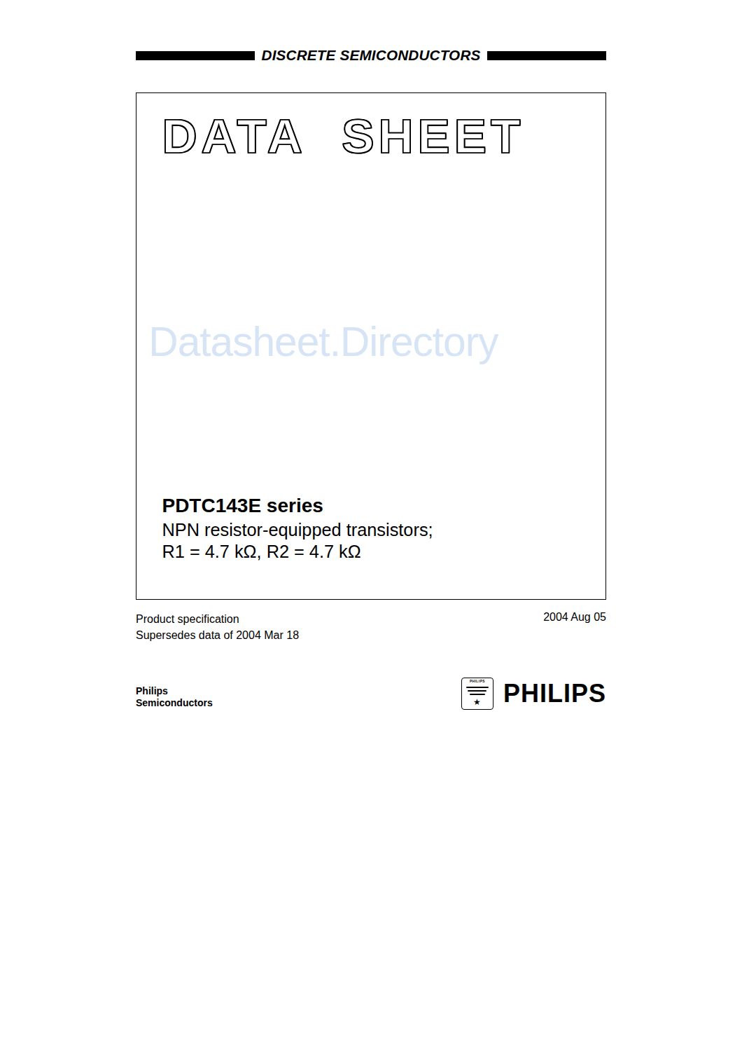DISCRETE SEMICONDUCTORS
DATA SHEET
Datasheet.Directory
PDTC143E series
NPN resistor-equipped transistors;
R1 = 4.7 kΩ, R2 = 4.7 kΩ
Product specification
Supersedes data of 2004 Mar 18
2004 Aug 05
Philips
Semiconductors
PHILIPS
★
PHILIPS